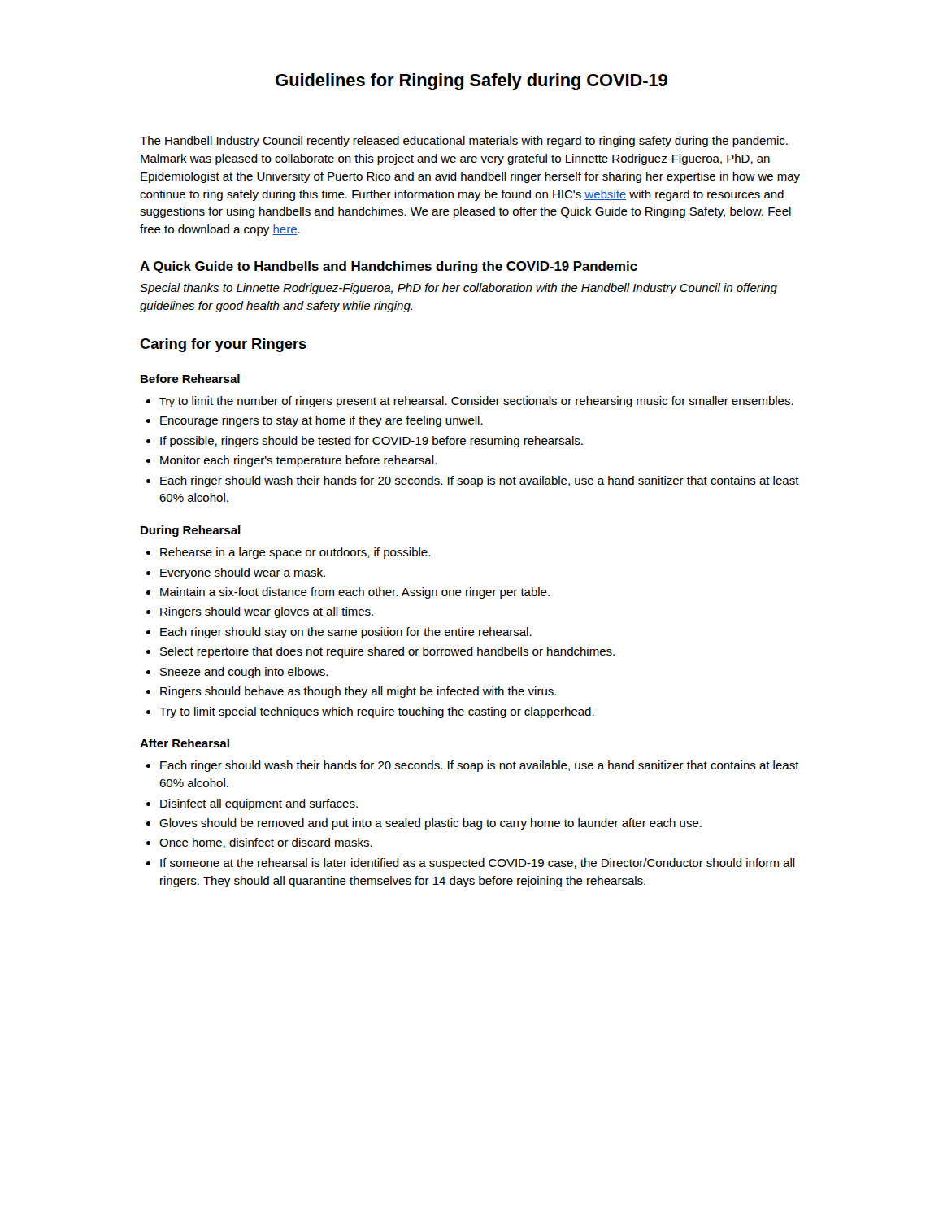Guidelines for Ringing Safely during COVID-19
The Handbell Industry Council recently released educational materials with regard to ringing safety during the pandemic. Malmark was pleased to collaborate on this project and we are very grateful to Linnette Rodriguez-Figueroa, PhD, an Epidemiologist at the University of Puerto Rico and an avid handbell ringer herself for sharing her expertise in how we may continue to ring safely during this time. Further information may be found on HIC's website with regard to resources and suggestions for using handbells and handchimes. We are pleased to offer the Quick Guide to Ringing Safety, below. Feel free to download a copy here.
A Quick Guide to Handbells and Handchimes during the COVID-19 Pandemic
Special thanks to Linnette Rodriguez-Figueroa, PhD for her collaboration with the Handbell Industry Council in offering guidelines for good health and safety while ringing.
Caring for your Ringers
Before Rehearsal
Try to limit the number of ringers present at rehearsal. Consider sectionals or rehearsing music for smaller ensembles.
Encourage ringers to stay at home if they are feeling unwell.
If possible, ringers should be tested for COVID-19 before resuming rehearsals.
Monitor each ringer's temperature before rehearsal.
Each ringer should wash their hands for 20 seconds. If soap is not available, use a hand sanitizer that contains at least 60% alcohol.
During Rehearsal
Rehearse in a large space or outdoors, if possible.
Everyone should wear a mask.
Maintain a six-foot distance from each other. Assign one ringer per table.
Ringers should wear gloves at all times.
Each ringer should stay on the same position for the entire rehearsal.
Select repertoire that does not require shared or borrowed handbells or handchimes.
Sneeze and cough into elbows.
Ringers should behave as though they all might be infected with the virus.
Try to limit special techniques which require touching the casting or clapperhead.
After Rehearsal
Each ringer should wash their hands for 20 seconds. If soap is not available, use a hand sanitizer that contains at least 60% alcohol.
Disinfect all equipment and surfaces.
Gloves should be removed and put into a sealed plastic bag to carry home to launder after each use.
Once home, disinfect or discard masks.
If someone at the rehearsal is later identified as a suspected COVID-19 case, the Director/Conductor should inform all ringers. They should all quarantine themselves for 14 days before rejoining the rehearsals.